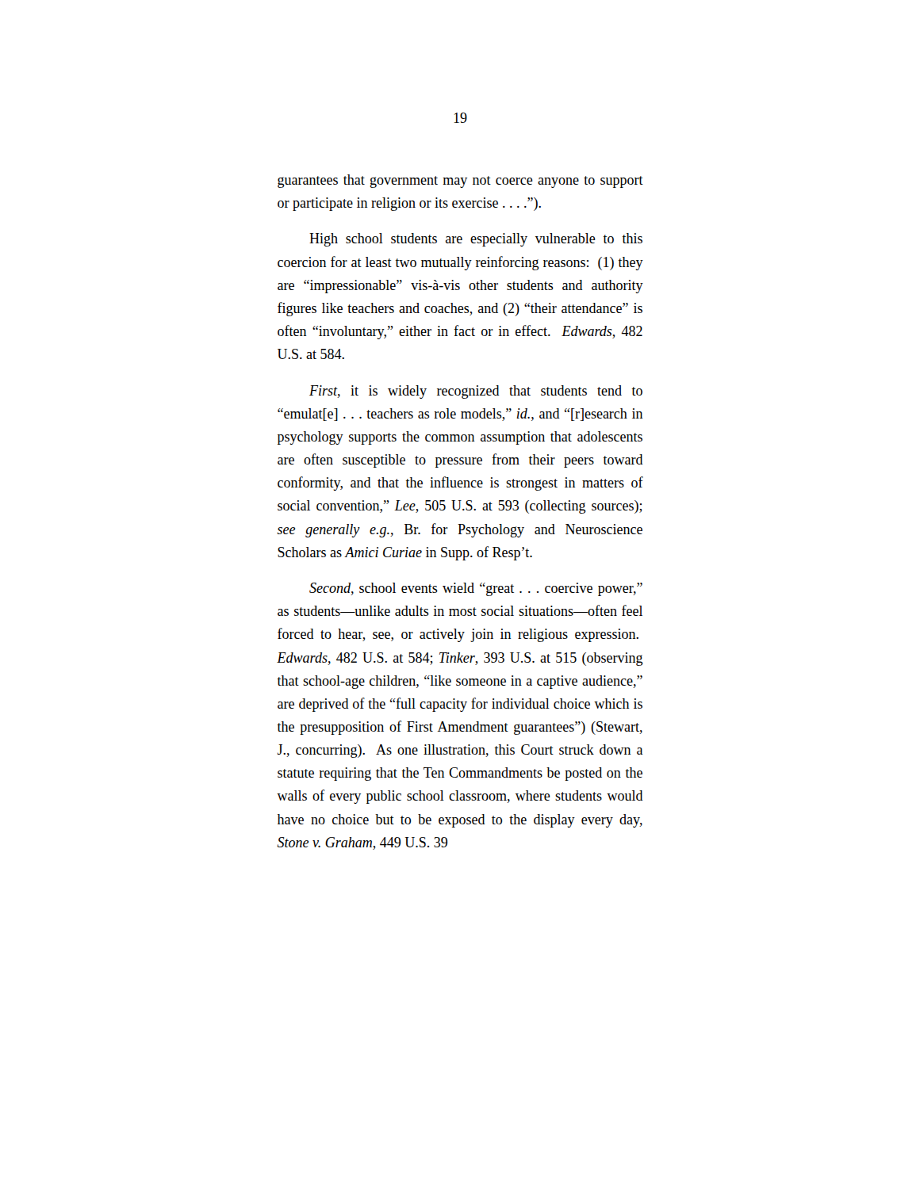19
guarantees that government may not coerce anyone to support or participate in religion or its exercise . . . .”).
High school students are especially vulnerable to this coercion for at least two mutually reinforcing reasons: (1) they are “impressionable” vis-à-vis other students and authority figures like teachers and coaches, and (2) “their attendance” is often “involuntary,” either in fact or in effect. Edwards, 482 U.S. at 584.
First, it is widely recognized that students tend to “emulat[e] . . . teachers as role models,” id., and “[r]esearch in psychology supports the common assumption that adolescents are often susceptible to pressure from their peers toward conformity, and that the influence is strongest in matters of social convention,” Lee, 505 U.S. at 593 (collecting sources); see generally e.g., Br. for Psychology and Neuroscience Scholars as Amici Curiae in Supp. of Resp’t.
Second, school events wield “great . . . coercive power,” as students—unlike adults in most social situations—often feel forced to hear, see, or actively join in religious expression. Edwards, 482 U.S. at 584; Tinker, 393 U.S. at 515 (observing that school-age children, “like someone in a captive audience,” are deprived of the “full capacity for individual choice which is the presupposition of First Amendment guarantees”) (Stewart, J., concurring). As one illustration, this Court struck down a statute requiring that the Ten Commandments be posted on the walls of every public school classroom, where students would have no choice but to be exposed to the display every day, Stone v. Graham, 449 U.S. 39